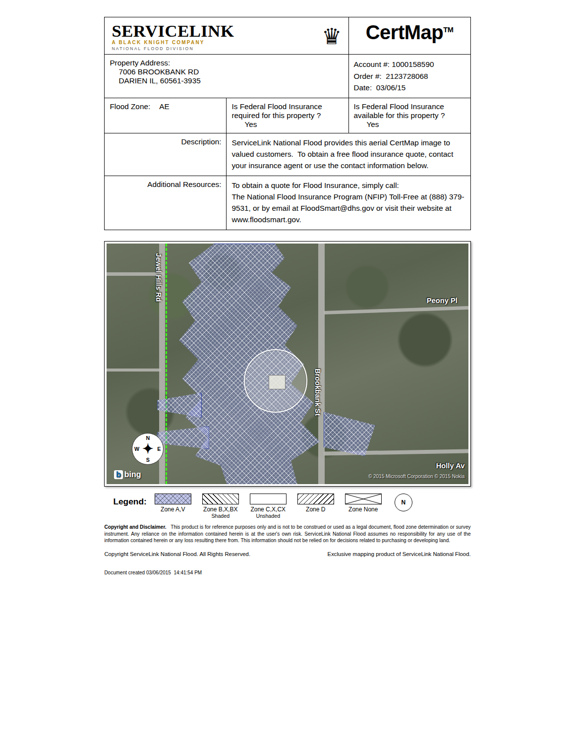| SERVICELINK A BLACK KNIGHT COMPANY NATIONAL FLOOD DIVISION ♛ | CertMap TM |
| Property Address: 7006 BROOKBANK RD DARIEN IL, 60561-3935 | Account #: 1000158590 Order #: 2123728068 Date: 03/06/15 |
| Flood Zone: AE | Is Federal Flood Insurance required for this property ? Yes | Is Federal Flood Insurance available for this property ? Yes |
| Description: | ServiceLink National Flood provides this aerial CertMap image to valued customers. To obtain a free flood insurance quote, contact your insurance agent or use the contact information below. |
| Additional Resources: | To obtain a quote for Flood Insurance, simply call: The National Flood Insurance Program (NFIP) Toll-Free at (888) 379-9531, or by email at FloodSmart@dhs.gov or visit their website at www.floodsmart.gov. |
Jewel Hills Rd
Brookbank St
Peony Pl
Holly Av
N S E W ✦
bbing
© 2015 Microsoft Corporation © 2015 Nokia
Legend:
Zone A,V
Zone B,X,BX Shaded
Zone C,X,CX Unshaded
Zone D
Zone None
Copyright and Disclaimer. This product is for reference purposes only and is not to be construed or used as a legal document, flood zone determination or survey instrument. Any reliance on the information contained herein is at the user's own risk. ServiceLink National Flood assumes no responsibility for any use of the information contained herein or any loss resulting there from. This information should not be relied on for decisions related to purchasing or developing land.
Copyright ServiceLink National Flood. All Rights Reserved.
Exclusive mapping product of ServiceLink National Flood.
Document created 03/06/2015 14:41:54 PM